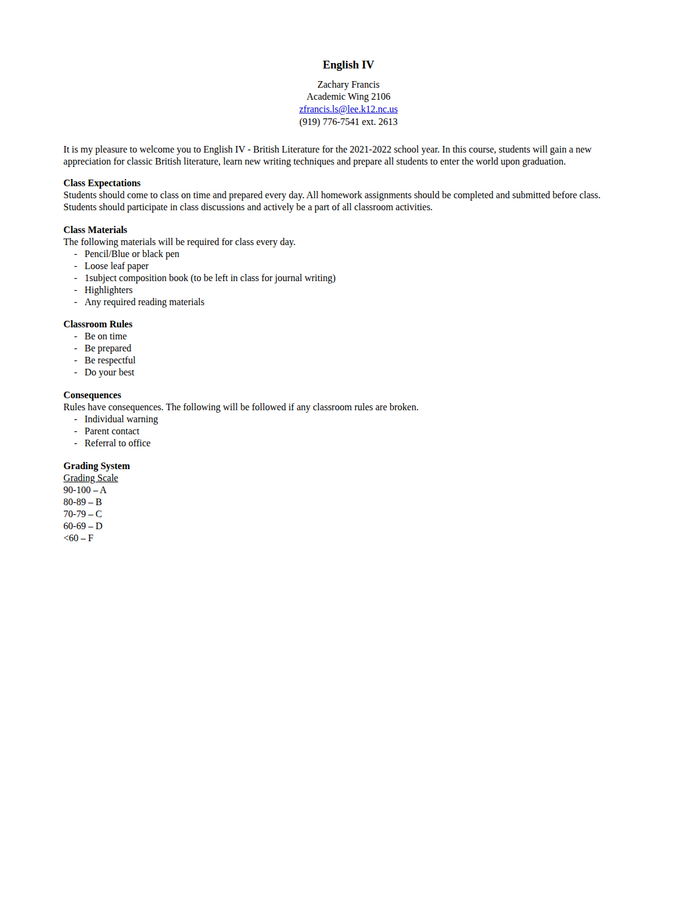English IV
Zachary Francis
Academic Wing 2106
zfrancis.ls@lee.k12.nc.us
(919) 776-7541 ext. 2613
It is my pleasure to welcome you to English IV - British Literature for the 2021-2022 school year. In this course, students will gain a new appreciation for classic British literature, learn new writing techniques and prepare all students to enter the world upon graduation.
Class Expectations
Students should come to class on time and prepared every day. All homework assignments should be completed and submitted before class. Students should participate in class discussions and actively be a part of all classroom activities.
Class Materials
The following materials will be required for class every day.
Pencil/Blue or black pen
Loose leaf paper
1subject composition book (to be left in class for journal writing)
Highlighters
Any required reading materials
Classroom Rules
Be on time
Be prepared
Be respectful
Do your best
Consequences
Rules have consequences. The following will be followed if any classroom rules are broken.
Individual warning
Parent contact
Referral to office
Grading System
Grading Scale
90-100 – A
80-89 – B
70-79 – C
60-69 – D
<60 – F